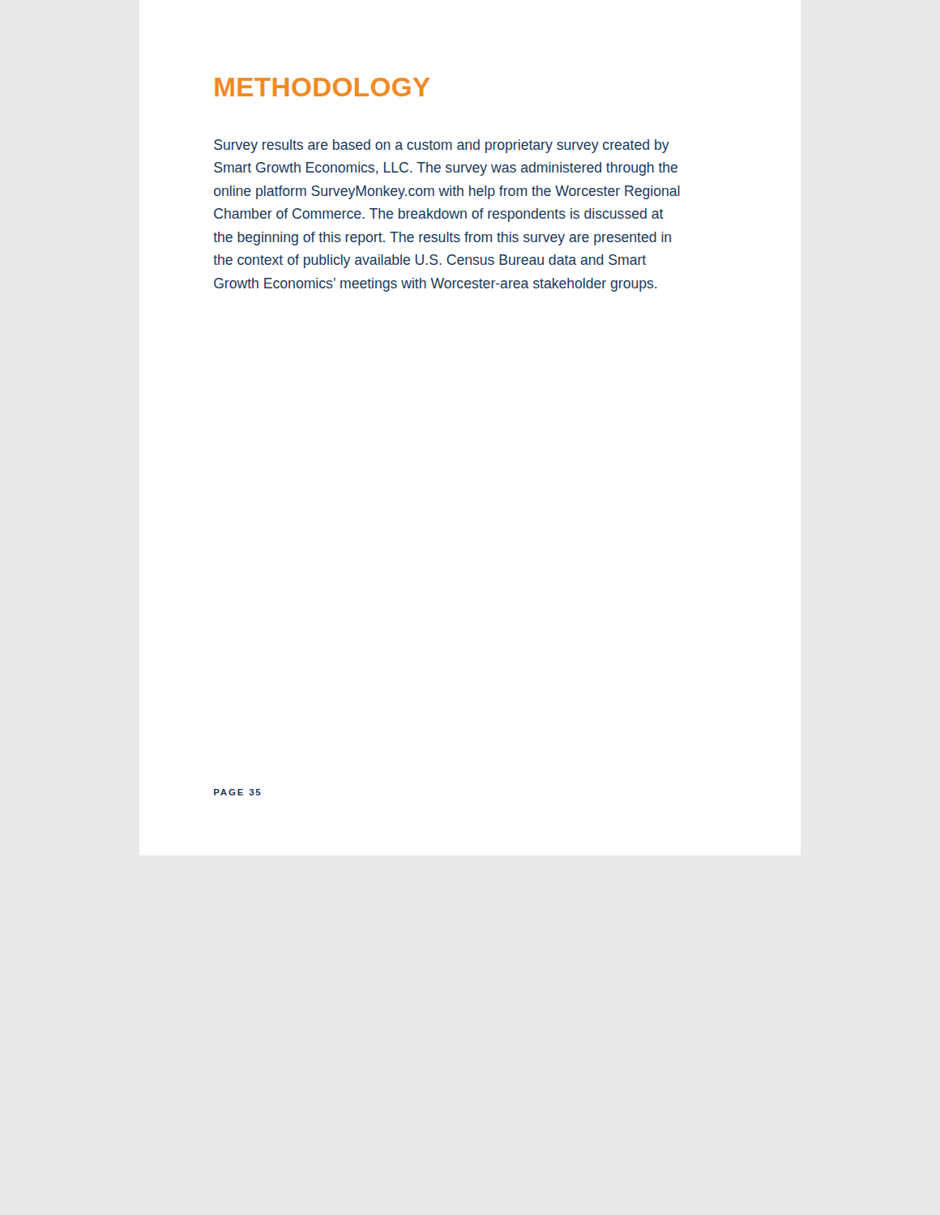Methodology
Survey results are based on a custom and proprietary survey created by Smart Growth Economics, LLC. The survey was administered through the online platform SurveyMonkey.com with help from the Worcester Regional Chamber of Commerce. The breakdown of respondents is discussed at the beginning of this report. The results from this survey are presented in the context of publicly available U.S. Census Bureau data and Smart Growth Economics’ meetings with Worcester-area stakeholder groups.
PAGE 35